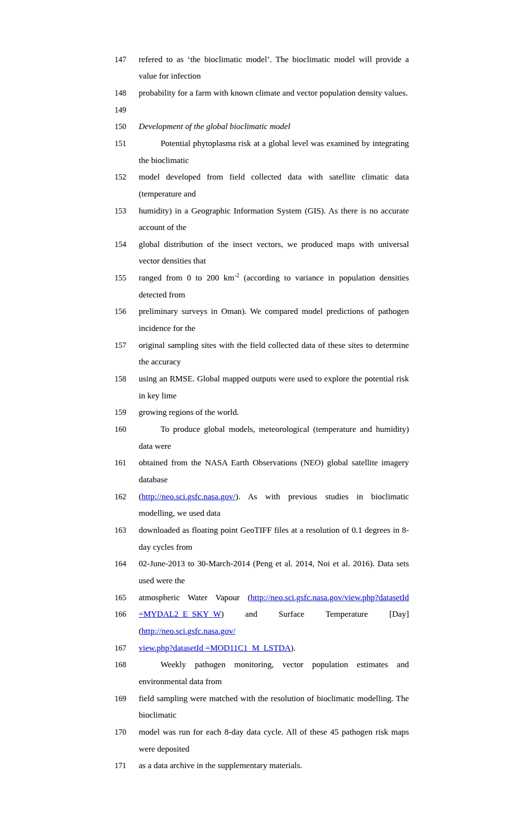147
refered to as ‘the bioclimatic model’. The bioclimatic model will provide a value for infection
148
probability for a farm with known climate and vector population density values.
149
150
Development of the global bioclimatic model
151
Potential phytoplasma risk at a global level was examined by integrating the bioclimatic
152
model developed from field collected data with satellite climatic data (temperature and
153
humidity) in a Geographic Information System (GIS). As there is no accurate account of the
154
global distribution of the insect vectors, we produced maps with universal vector densities that
155
ranged from 0 to 200 km-2 (according to variance in population densities detected from
156
preliminary surveys in Oman). We compared model predictions of pathogen incidence for the
157
original sampling sites with the field collected data of these sites to determine the accuracy
158
using an RMSE. Global mapped outputs were used to explore the potential risk in key lime
159
growing regions of the world.
160
To produce global models, meteorological (temperature and humidity) data were
161
obtained from the NASA Earth Observations (NEO) global satellite imagery database
162
(http://neo.sci.gsfc.nasa.gov/). As with previous studies in bioclimatic modelling, we used data
163
downloaded as floating point GeoTIFF files at a resolution of 0.1 degrees in 8-day cycles from
164
02-June-2013 to 30-March-2014 (Peng et al. 2014, Noi et al. 2016). Data sets used were the
165
atmospheric Water Vapour(http://neo.sci.gsfc.nasa.gov/view.php?datasetId
166
=MYDAL2_E_SKY_W) and Surface Temperature [Day] (http://neo.sci.gsfc.nasa.gov/
167
view.php?datasetId =MOD11C1_M_LSTDA).
168
Weekly pathogen monitoring, vector population estimates and environmental data from
169
field sampling were matched with the resolution of bioclimatic modelling. The bioclimatic
170
model was run for each 8-day data cycle. All of these 45 pathogen risk maps were deposited
171
as a data archive in the supplementary materials.